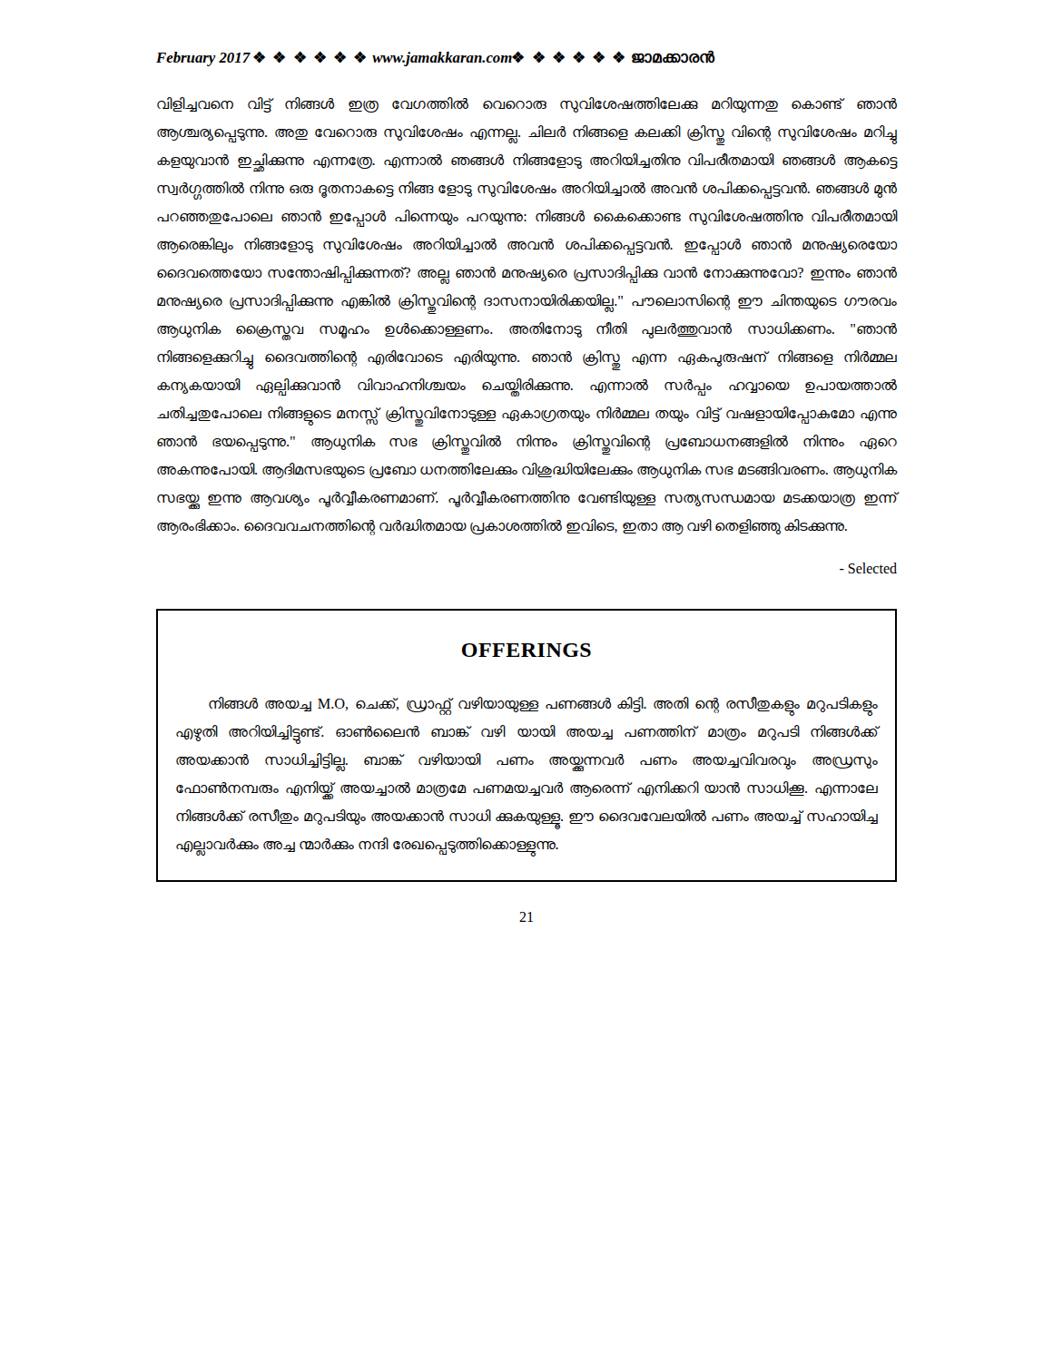February 2017 ❖ ❖ ❖ ❖ ❖ ❖ www.jamakkaran.com❖ ❖ ❖ ❖ ❖ ❖ ജാമക്കാരൻ
വിളിച്ചവനെ വിട്ട് നിങ്ങൾ ഇത്ര വേഗത്തിൽ വെറൊരു സുവിശേഷത്തിലേക്കു മറിയുന്നതു കൊണ്ട് ഞാൻ ആശ്ചര്യപ്പെടുന്നു. അതു വേറൊരു സുവിശേഷം എന്നല്ല. ചിലർ നിങ്ങളെ കലക്കി ക്രിസ്തു വിന്റെ സുവിശേഷം മറിച്ചു കളയുവാൻ ഇച്ഛിക്കുന്നു എന്നത്രേ. എന്നാൽ ഞങ്ങൾ നിങ്ങളോടു അറിയിച്ചതിനു വിപരീതമായി ഞങ്ങൾ ആകട്ടെ സ്വർഗ്ഗത്തിൽ നിന്നു ഒരു ദൂതനാകട്ടെ നിങ്ങ ളോടു സുവിശേഷം അറിയിച്ചാൽ അവൻ ശപിക്കപ്പെട്ടവൻ. ഞങ്ങൾ മുൻ പറഞ്ഞതുപോലെ ഞാൻ ഇപ്പോൾ പിന്നെയും പറയുന്നു: നിങ്ങൾ കൈക്കൊണ്ട സുവിശേഷത്തിനു വിപരീതമായി ആരെങ്കിലും നിങ്ങളോടു സുവിശേഷം അറിയിച്ചാൽ അവൻ ശപിക്കപ്പെട്ടവൻ. ഇപ്പോൾ ഞാൻ മനുഷ്യരെയോ ദൈവത്തെയോ സന്തോഷിപ്പിക്കുന്നത്? അല്ല ഞാൻ മനുഷ്യരെ പ്രസാദിപ്പിക്കു വാൻ നോക്കുന്നുവോ? ഇന്നും ഞാൻ മനുഷ്യരെ പ്രസാദിപ്പിക്കുന്നു എങ്കിൽ ക്രിസ്തുവിന്റെ ദാസനായിരിക്കയില്ല." പൗലൊസിന്റെ ഈ ചിന്തയുടെ ഗൗരവം ആധുനിക ക്രൈസ്തവ സമൂഹം ഉൾക്കൊള്ളണം. അതിനോടു നീതി പുലർത്തുവാൻ സാധിക്കണം. "ഞാൻ നിങ്ങളെക്കുറിച്ചു ദൈവത്തിന്റെ എരിവോടെ എരിയുന്നു. ഞാൻ ക്രിസ്തു എന്ന ഏകപുരുഷന് നിങ്ങളെ നിർമ്മല കന്യകയായി ഏല്പിക്കുവാൻ വിവാഹനിശ്ചയം ചെയ്തിരിക്കുന്നു. എന്നാൽ സർപ്പം ഹവ്വായെ ഉപായത്താൽ ചതിച്ചതുപോലെ നിങ്ങളുടെ മനസ്സ് ക്രിസ്തുവിനോടുള്ള ഏകാഗ്രതയും നിർമ്മല തയും വിട്ട് വഷളായിപ്പോകുമോ എന്നു ഞാൻ ഭയപ്പെടുന്നു." ആധുനിക സഭ ക്രിസ്തുവിൽ നിന്നും ക്രിസ്തുവിന്റെ പ്രബോധനങ്ങളിൽ നിന്നും ഏറെ അകന്നുപോയി. ആദിമസഭയുടെ പ്രബോ ധനത്തിലേക്കും വിശുദ്ധിയിലേക്കും ആധുനിക സഭ മടങ്ങിവരണം. ആധുനിക സഭയ്ക്കു ഇന്നു ആവശ്യം പൂർവ്വീകരണമാണ്. പൂർവ്വീകരണത്തിനു വേണ്ടിയുള്ള സത്യസന്ധമായ മടക്കയാത്ര ഇന്ന് ആരംഭിക്കാം. ദൈവവചനത്തിന്റെ വർദ്ധിതമായ പ്രകാശത്തിൽ ഇവിടെ, ഇതാ ആ വഴി തെളിഞ്ഞു കിടക്കുന്നു.
- Selected
OFFERINGS
നിങ്ങൾ അയച്ച M.O, ചെക്ക്, ഡ്രാഫ്റ്റ് വഴിയായുള്ള പണങ്ങൾ കിട്ടി. അതി ന്റെ രസീതുകളും മറുപടികളും എഴുതി അറിയിച്ചിട്ടുണ്ട്. ഓൺലൈൻ ബാങ്ക് വഴി യായി അയച്ച പണത്തിന് മാത്രം മറുപടി നിങ്ങൾക്ക് അയക്കാൻ സാധിച്ചിട്ടില്ല. ബാങ്ക് വഴിയായി പണം അയ്ക്കുന്നവർ പണം അയച്ചവിവരവും അഡ്രസും ഫോൺനമ്പരും എനിയ്ക്ക് അയച്ചാൽ മാത്രമേ പണമയച്ചവർ ആരെന്ന് എനിക്കറി യാൻ സാധിക്കൂ. എന്നാലേ നിങ്ങൾക്ക് രസീതും മറുപടിയും അയക്കാൻ സാധി ക്കുകയുള്ളൂ. ഈ ദൈവവേലയിൽ പണം അയച്ച് സഹായിച്ച എല്ലാവർക്കും അച്ച ന്മാർക്കും നന്ദി രേഖപ്പെടുത്തിക്കൊള്ളുന്നു.
21